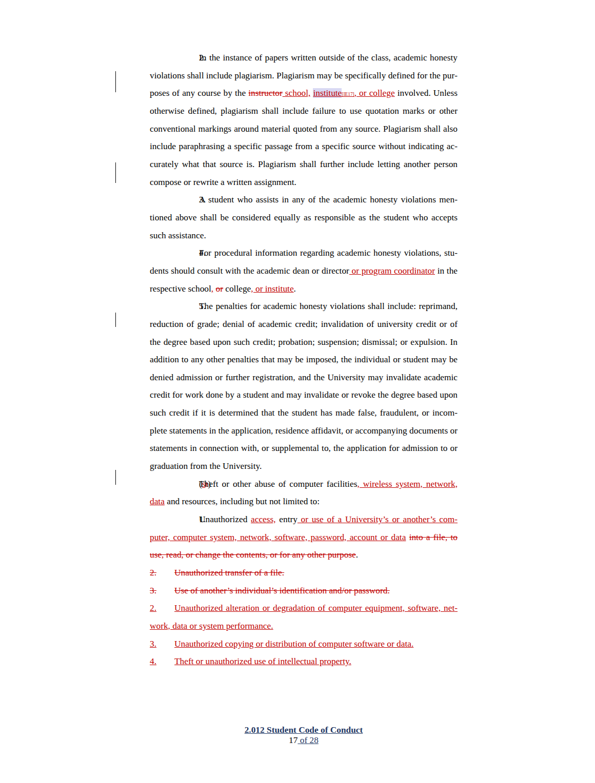2. In the instance of papers written outside of the class, academic honesty violations shall include plagiarism. Plagiarism may be specifically defined for the purposes of any course by the instructor school, institute[IE17], or college involved. Unless otherwise defined, plagiarism shall include failure to use quotation marks or other conventional markings around material quoted from any source. Plagiarism shall also include paraphrasing a specific passage from a specific source without indicating accurately what that source is. Plagiarism shall further include letting another person compose or rewrite a written assignment.
3. A student who assists in any of the academic honesty violations mentioned above shall be considered equally as responsible as the student who accepts such assistance.
4. For procedural information regarding academic honesty violations, students should consult with the academic dean or director or program coordinator in the respective school, or college, or institute.
5. The penalties for academic honesty violations shall include: reprimand, reduction of grade; denial of academic credit; invalidation of university credit or of the degree based upon such credit; probation; suspension; dismissal; or expulsion. In addition to any other penalties that may be imposed, the individual or student may be denied admission or further registration, and the University may invalidate academic credit for work done by a student and may invalidate or revoke the degree based upon such credit if it is determined that the student has made false, fraudulent, or incomplete statements in the application, residence affidavit, or accompanying documents or statements in connection with, or supplemental to, the application for admission to or graduation from the University.
(st) Theft or other abuse of computer facilities, wireless system, network, data and resources, including but not limited to:
1. Unauthorized access, entry or use of a University’s or another’s computer, computer system, network, software, password, account or data into a file, to use, read, or change the contents, or for any other purpose.
2. Unauthorized transfer of a file.
3. Use of another’s individual’s identification and/or password.
2. Unauthorized alteration or degradation of computer equipment, software, network, data or system performance.
3. Unauthorized copying or distribution of computer software or data.
4. Theft or unauthorized use of intellectual property.
2.012 Student Code of Conduct
17 of 28